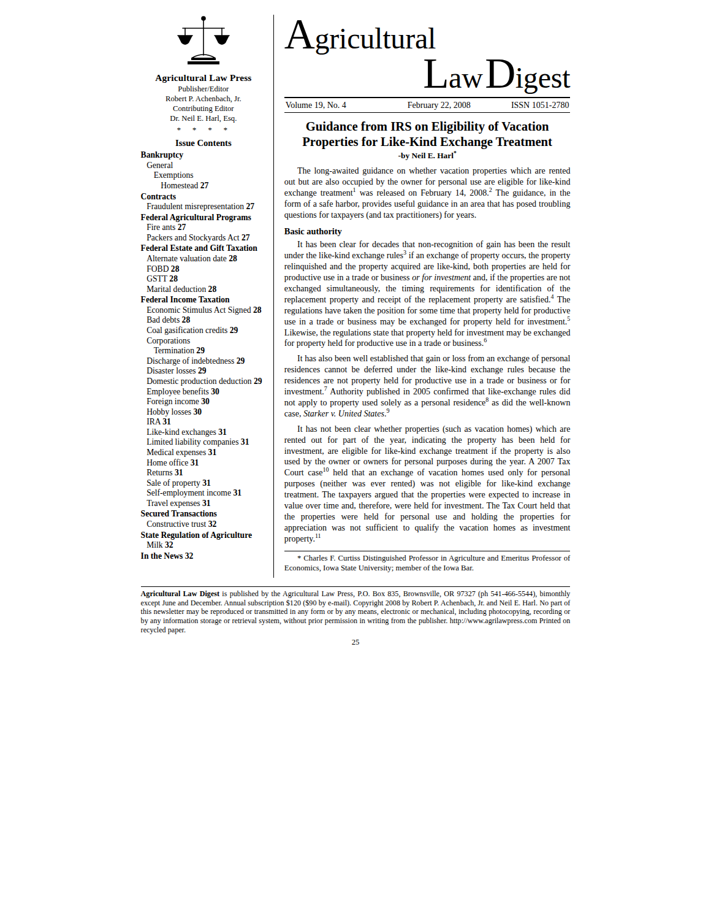Agricultural Law Press
Publisher/Editor
Robert P. Achenbach, Jr.
Contributing Editor
Dr. Neil E. Harl, Esq.
* * * *
Issue Contents
Bankruptcy
General
Exemptions
Homestead 27
Contracts
Fraudulent misrepresentation 27
Federal Agricultural Programs
Fire ants 27
Packers and Stockyards Act 27
Federal Estate and Gift Taxation
Alternate valuation date 28
FOBD 28
GSTT 28
Marital deduction 28
Federal Income Taxation
Economic Stimulus Act Signed 28
Bad debts 28
Coal gasification credits 29
Corporations
Termination 29
Discharge of indebtedness 29
Disaster losses 29
Domestic production deduction 29
Employee benefits 30
Foreign income 30
Hobby losses 30
IRA 31
Like-kind exchanges 31
Limited liability companies 31
Medical expenses 31
Home office 31
Returns 31
Sale of property 31
Self-employment income 31
Travel expenses 31
Secured Transactions
Constructive trust 32
State Regulation of Agriculture
Milk 32
In the News 32
Agricultural
Law Digest
Volume 19, No. 4
February 22, 2008
ISSN 1051-2780
Guidance from IRS on Eligibility of Vacation
Properties for Like-Kind Exchange Treatment
-by Neil E. Harl*
The long-awaited guidance on whether vacation properties which are rented out but are also occupied by the owner for personal use are eligible for like-kind exchange treatment1 was released on February 14, 2008.2 The guidance, in the form of a safe harbor, provides useful guidance in an area that has posed troubling questions for taxpayers (and tax practitioners) for years.
Basic authority
It has been clear for decades that non-recognition of gain has been the result under the like-kind exchange rules3 if an exchange of property occurs, the property relinquished and the property acquired are like-kind, both properties are held for productive use in a trade or business or for investment and, if the properties are not exchanged simultaneously, the timing requirements for identification of the replacement property and receipt of the replacement property are satisfied.4 The regulations have taken the position for some time that property held for productive use in a trade or business may be exchanged for property held for investment.5 Likewise, the regulations state that property held for investment may be exchanged for property held for productive use in a trade or business.6
It has also been well established that gain or loss from an exchange of personal residences cannot be deferred under the like-kind exchange rules because the residences are not property held for productive use in a trade or business or for investment.7 Authority published in 2005 confirmed that like-exchange rules did not apply to property used solely as a personal residence8 as did the well-known case, Starker v. United States.9
It has not been clear whether properties (such as vacation homes) which are rented out for part of the year, indicating the property has been held for investment, are eligible for like-kind exchange treatment if the property is also used by the owner or owners for personal purposes during the year. A 2007 Tax Court case10 held that an exchange of vacation homes used only for personal purposes (neither was ever rented) was not eligible for like-kind exchange treatment. The taxpayers argued that the properties were expected to increase in value over time and, therefore, were held for investment. The Tax Court held that the properties were held for personal use and holding the properties for appreciation was not sufficient to qualify the vacation homes as investment property.11
* Charles F. Curtiss Distinguished Professor in Agriculture and Emeritus Professor of Economics, Iowa State University; member of the Iowa Bar.
Agricultural Law Digest is published by the Agricultural Law Press, P.O. Box 835, Brownsville, OR 97327 (ph 541-466-5544), bimonthly except June and December. Annual subscription $120 ($90 by e-mail). Copyright 2008 by Robert P. Achenbach, Jr. and Neil E. Harl. No part of this newsletter may be reproduced or transmitted in any form or by any means, electronic or mechanical, including photocopying, recording or by any information storage or retrieval system, without prior permission in writing from the publisher. http://www.agrilawpress.com Printed on recycled paper.
25